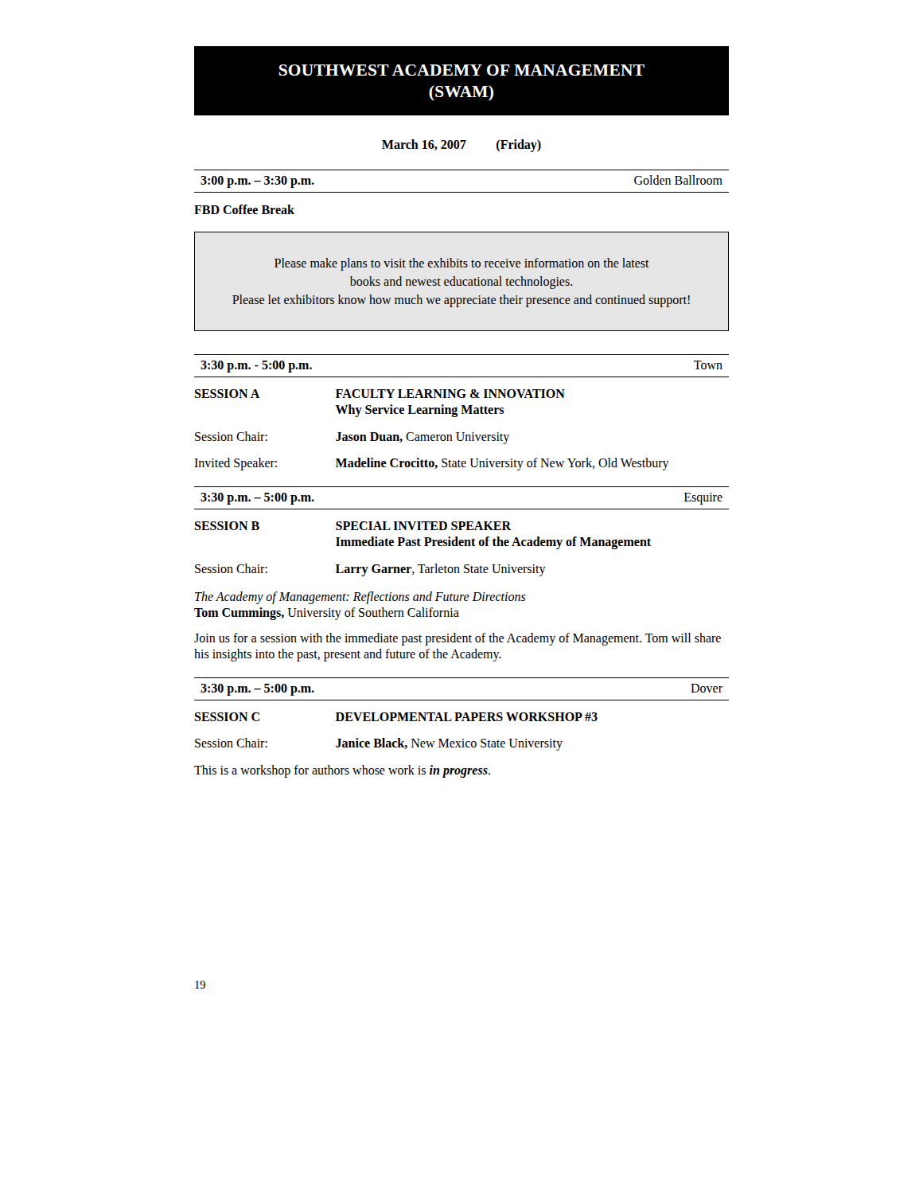SOUTHWEST ACADEMY OF MANAGEMENT (SWAM)
March 16, 2007 (Friday)
3:00 p.m. – 3:30 p.m. Golden Ballroom
FBD Coffee Break
Please make plans to visit the exhibits to receive information on the latest
books and newest educational technologies.
Please let exhibitors know how much we appreciate their presence and continued support!
3:30 p.m. - 5:00 p.m. Town
SESSION A
FACULTY LEARNING & INNOVATION Why Service Learning Matters
Session Chair:
Jason Duan, Cameron University
Invited Speaker:
Madeline Crocitto, State University of New York, Old Westbury
3:30 p.m. – 5:00 p.m. Esquire
SESSION B
SPECIAL INVITED SPEAKER Immediate Past President of the Academy of Management
Session Chair:
Larry Garner, Tarleton State University
The Academy of Management: Reflections and Future Directions
Tom Cummings, University of Southern California
Join us for a session with the immediate past president of the Academy of Management. Tom will share his insights into the past, present and future of the Academy.
3:30 p.m. – 5:00 p.m. Dover
SESSION C
DEVELOPMENTAL PAPERS WORKSHOP #3
Session Chair:
Janice Black, New Mexico State University
This is a workshop for authors whose work is in progress.
19